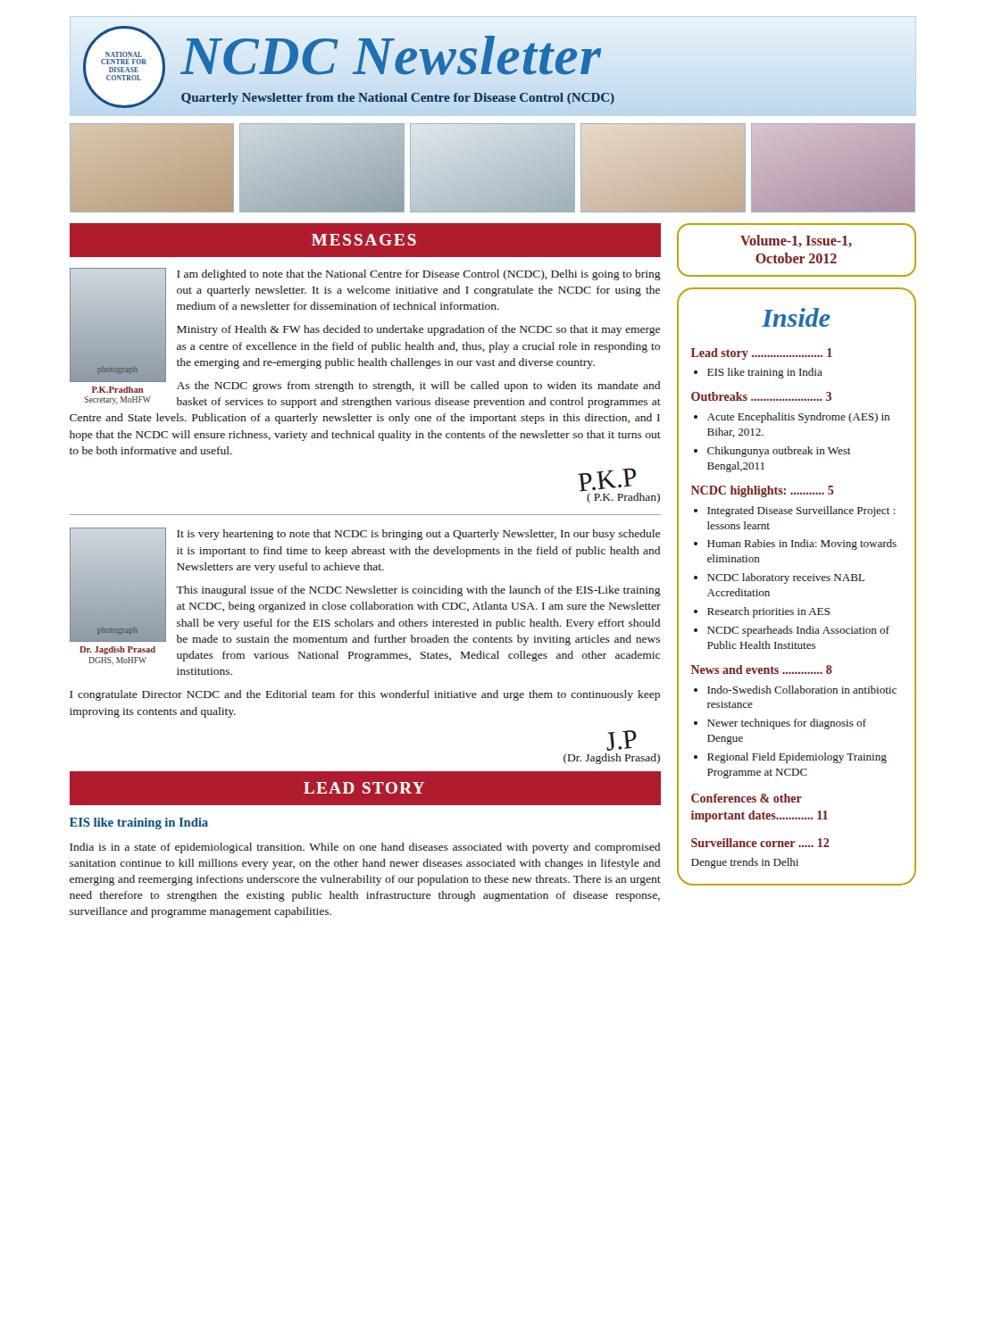NATIONAL CENTRE FOR DISEASE CONTROL
NCDC Newsletter
Quarterly Newsletter from the National Centre for Disease Control (NCDC)
MESSAGES
photograph
P.K.Pradhan Secretary, MoHFW
I am delighted to note that the National Centre for Disease Control (NCDC), Delhi is going to bring out a quarterly newsletter. It is a welcome initiative and I congratulate the NCDC for using the medium of a newsletter for dissemination of technical information.
Ministry of Health & FW has decided to undertake upgradation of the NCDC so that it may emerge as a centre of excellence in the field of public health and, thus, play a crucial role in responding to the emerging and re-emerging public health challenges in our vast and diverse country.
As the NCDC grows from strength to strength, it will be called upon to widen its mandate and basket of services to support and strengthen various disease prevention and control programmes at Centre and State levels. Publication of a quarterly newsletter is only one of the important steps in this direction, and I hope that the NCDC will ensure richness, variety and technical quality in the contents of the newsletter so that it turns out to be both informative and useful.
P.K.P ( P.K. Pradhan)
photograph
Dr. Jagdish Prasad DGHS, MoHFW
It is very heartening to note that NCDC is bringing out a Quarterly Newsletter, In our busy schedule it is important to find time to keep abreast with the developments in the field of public health and Newsletters are very useful to achieve that.
This inaugural issue of the NCDC Newsletter is coinciding with the launch of the EIS-Like training at NCDC, being organized in close collaboration with CDC, Atlanta USA. I am sure the Newsletter shall be very useful for the EIS scholars and others interested in public health. Every effort should be made to sustain the momentum and further broaden the contents by inviting articles and news updates from various National Programmes, States, Medical colleges and other academic institutions.
I congratulate Director NCDC and the Editorial team for this wonderful initiative and urge them to continuously keep improving its contents and quality.
J.P (Dr. Jagdish Prasad)
LEAD STORY
EIS like training in India
India is in a state of epidemiological transition. While on one hand diseases associated with poverty and compromised sanitation continue to kill millions every year, on the other hand newer diseases associated with changes in lifestyle and emerging and reemerging infections underscore the vulnerability of our population to these new threats. There is an urgent need therefore to strengthen the existing public health infrastructure through augmentation of disease response, surveillance and programme management capabilities.
Volume-1, Issue-1,
October 2012
Inside
Lead story ....................... 1
EIS like training in India
Outbreaks ....................... 3
Acute Encephalitis Syndrome (AES) in Bihar, 2012.
Chikungunya outbreak in West Bengal,2011
NCDC highlights: ........... 5
Integrated Disease Surveillance Project : lessons learnt
Human Rabies in India: Moving towards elimination
NCDC laboratory receives NABL Accreditation
Research priorities in AES
NCDC spearheads India Association of Public Health Institutes
News and events ............. 8
Indo-Swedish Collaboration in antibiotic resistance
Newer techniques for diagnosis of Dengue
Regional Field Epidemiology Training Programme at NCDC
Conferences & other
important dates............ 11
Surveillance corner ..... 12
Dengue trends in Delhi